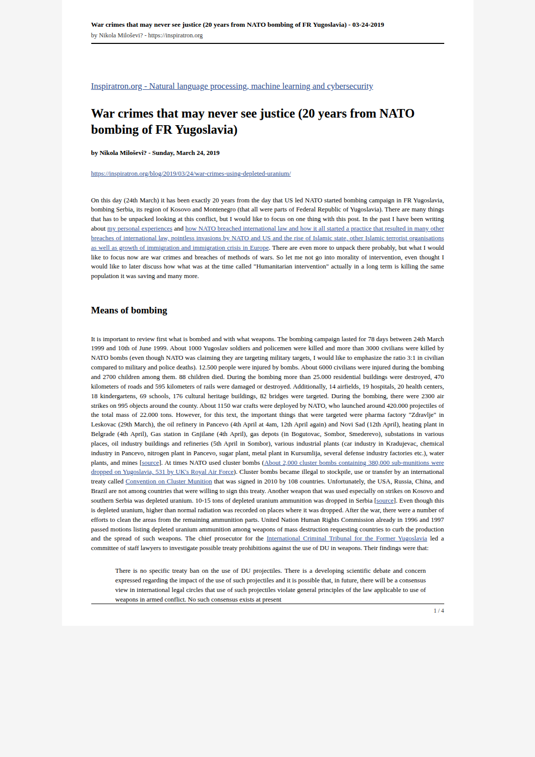War crimes that may never see justice (20 years from NATO bombing of FR Yugoslavia) - 03-24-2019
by Nikola Miloševi? - https://inspiratron.org
Inspiratron.org - Natural language processing, machine learning and cybersecurity
War crimes that may never see justice (20 years from NATO bombing of FR Yugoslavia)
by Nikola Miloševi? - Sunday, March 24, 2019
https://inspiratron.org/blog/2019/03/24/war-crimes-using-depleted-uranium/
On this day (24th March) it has been exactly 20 years from the day that US led NATO started bombing campaign in FR Yugoslavia, bombing Serbia, its region of Kosovo and Montenegro (that all were parts of Federal Republic of Yugoslavia). There are many things that has to be unpacked looking at this conflict, but I would like to focus on one thing with this post. In the past I have been writing about my personal experiences and how NATO breached international law and how it all started a practice that resulted in many other breaches of international law, pointless invasions by NATO and US and the rise of Islamic state, other Islamic terrorist organisations as well as growth of immigration and immigration crisis in Europe. There are even more to unpack there probably, but what I would like to focus now are war crimes and breaches of methods of wars. So let me not go into morality of intervention, even thought I would like to later discuss how what was at the time called "Humanitarian intervention" actually in a long term is killing the same population it was saving and many more.
Means of bombing
It is important to review first what is bombed and with what weapons. The bombing campaign lasted for 78 days between 24th March 1999 and 10th of June 1999. About 1000 Yugoslav soldiers and policemen were killed and more than 3000 civilians were killed by NATO bombs (even though NATO was claiming they are targeting military targets, I would like to emphasize the ratio 3:1 in civilian compared to military and police deaths). 12.500 people were injured by bombs. About 6000 civilians were injured during the bombing and 2700 children among them. 88 children died. During the bombing more than 25.000 residential buildings were destroyed, 470 kilometers of roads and 595 kilometers of rails were damaged or destroyed. Additionally, 14 airfields, 19 hospitals, 20 health centers, 18 kindergartens, 69 schools, 176 cultural heritage buildings, 82 bridges were targeted. During the bombing, there were 2300 air strikes on 995 objects around the county. About 1150 war crafts were deployed by NATO, who launched around 420.000 projectiles of the total mass of 22.000 tons. However, for this text, the important things that were targeted were pharma factory "Zdravlje" in Leskovac (29th March), the oil refinery in Pancevo (4th April at 4am, 12th April again) and Novi Sad (12th April), heating plant in Belgrade (4th April), Gas station in Gnjilane (4th April), gas depots (in Bogutovac, Sombor, Smederevo), substations in various places, oil industry buildings and refineries (5th April in Sombor), various industrial plants (car industry in Kradujevac, chemical industry in Pancevo, nitrogen plant in Pancevo, sugar plant, metal plant in Kursumlija, several defense industry factories etc.), water plants, and mines [source]. At times NATO used cluster bombs (About 2,000 cluster bombs containing 380,000 sub-munitions were dropped on Yugoslavia, 531 by UK's Royal Air Force). Cluster bombs became illegal to stockpile, use or transfer by an international treaty called Convention on Cluster Munition that was signed in 2010 by 108 countries. Unfortunately, the USA, Russia, China, and Brazil are not among countries that were willing to sign this treaty. Another weapon that was used especially on strikes on Kosovo and southern Serbia was depleted uranium. 10-15 tons of depleted uranium ammunition was dropped in Serbia [source]. Even though this is depleted uranium, higher than normal radiation was recorded on places where it was dropped. After the war, there were a number of efforts to clean the areas from the remaining ammunition parts. United Nation Human Rights Commission already in 1996 and 1997 passed motions listing depleted uranium ammunition among weapons of mass destruction requesting countries to curb the production and the spread of such weapons. The chief prosecutor for the International Criminal Tribunal for the Former Yugoslavia led a committee of staff lawyers to investigate possible treaty prohibitions against the use of DU in weapons. Their findings were that:
There is no specific treaty ban on the use of DU projectiles. There is a developing scientific debate and concern expressed regarding the impact of the use of such projectiles and it is possible that, in future, there will be a consensus view in international legal circles that use of such projectiles violate general principles of the law applicable to use of weapons in armed conflict. No such consensus exists at present
1 / 4